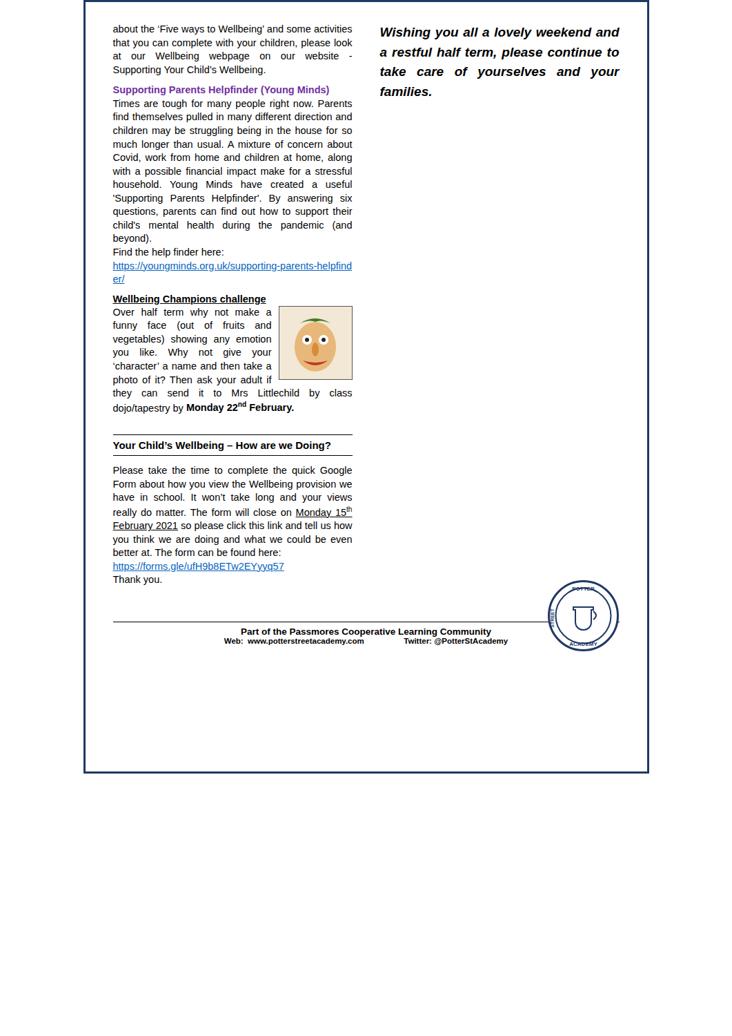about the ‘Five ways to Wellbeing’ and some activities that you can complete with your children, please look at our Wellbeing webpage on our website - Supporting Your Child’s Wellbeing.
Supporting Parents Helpfinder (Young Minds)
Times are tough for many people right now. Parents find themselves pulled in many different direction and children may be struggling being in the house for so much longer than usual. A mixture of concern about Covid, work from home and children at home, along with a possible financial impact make for a stressful household. Young Minds have created a useful 'Supporting Parents Helpfinder'. By answering six questions, parents can find out how to support their child's mental health during the pandemic (and beyond).
Find the help finder here:
https://youngminds.org.uk/supporting-parents-helpfinder/
Wellbeing Champions challenge
Over half term why not make a funny face (out of fruits and vegetables) showing any emotion you like. Why not give your ‘character’ a name and then take a photo of it? Then ask your adult if they can send it to Mrs Littlechild by class dojo/tapestry by Monday 22nd February.
Your Child’s Wellbeing – How are we Doing?
Please take the time to complete the quick Google Form about how you view the Wellbeing provision we have in school. It won’t take long and your views really do matter. The form will close on Monday 15th February 2021 so please click this link and tell us how you think we are doing and what we could be even better at. The form can be found here:
https://forms.gle/ufH9b8ETw2EYyyq57
Thank you.
Wishing you all a lovely weekend and a restful half term, please continue to take care of yourselves and your families.
Part of the Passmores Cooperative Learning Community
Web: www.potterstreetacademy.com Twitter: @PotterStAcademy
POTTER ACADEMY STREET